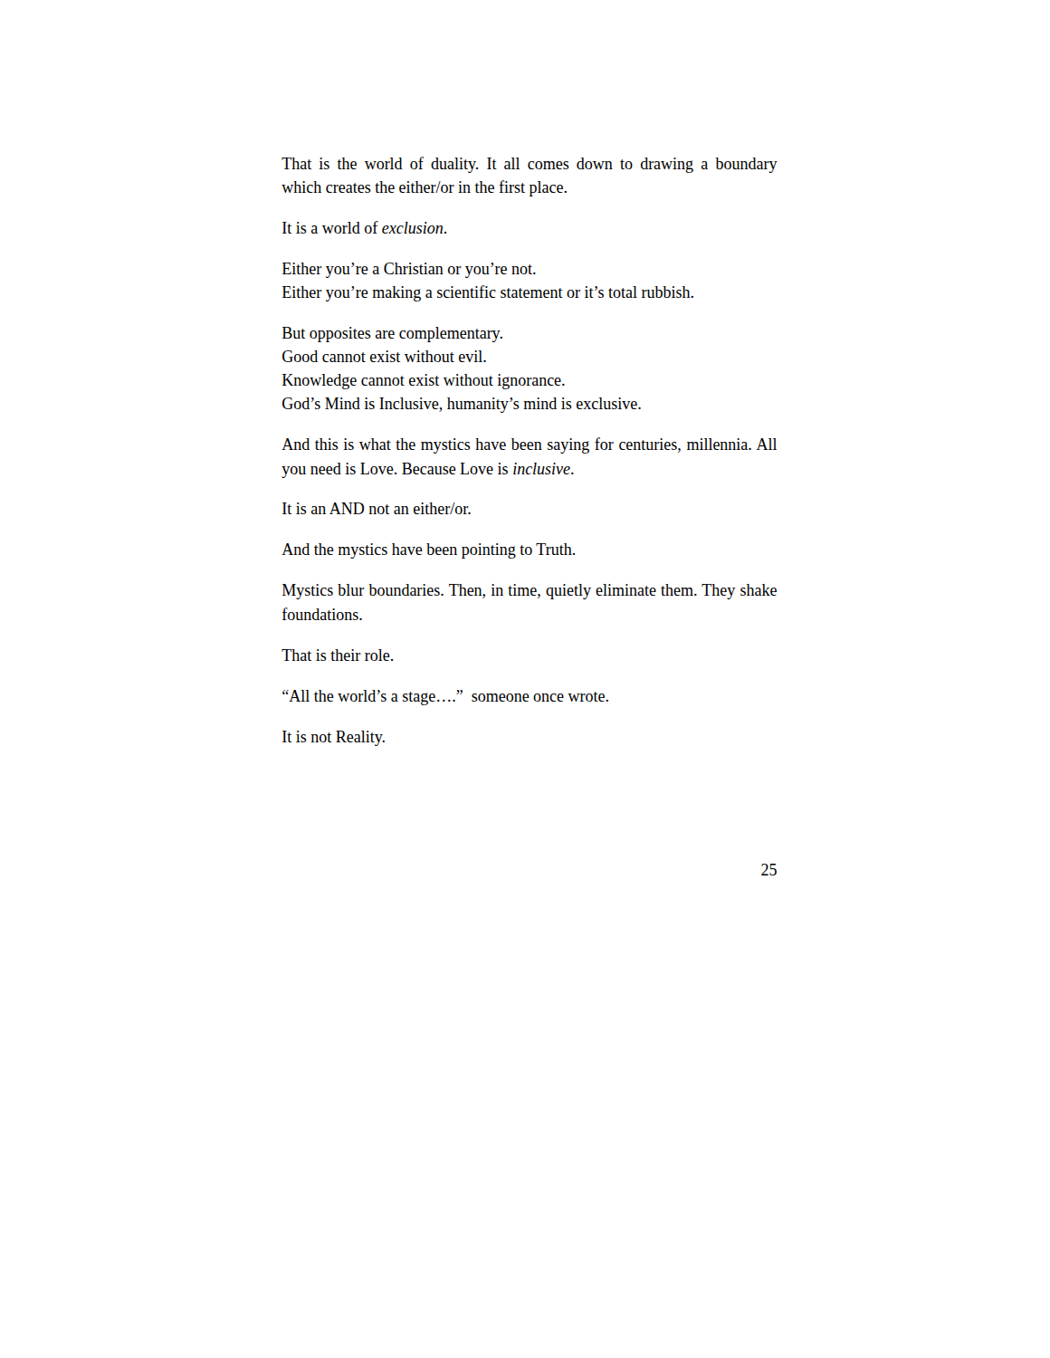That is the world of duality. It all comes down to drawing a boundary which creates the either/or in the first place.
It is a world of exclusion.
Either you’re a Christian or you’re not.
Either you’re making a scientific statement or it’s total rubbish.
But opposites are complementary.
Good cannot exist without evil.
Knowledge cannot exist without ignorance.
God’s Mind is Inclusive, humanity’s mind is exclusive.
And this is what the mystics have been saying for centuries, millennia. All you need is Love. Because Love is inclusive.
It is an AND not an either/or.
And the mystics have been pointing to Truth.
Mystics blur boundaries. Then, in time, quietly eliminate them. They shake foundations.
That is their role.
“All the world’s a stage….” someone once wrote.
It is not Reality.
25